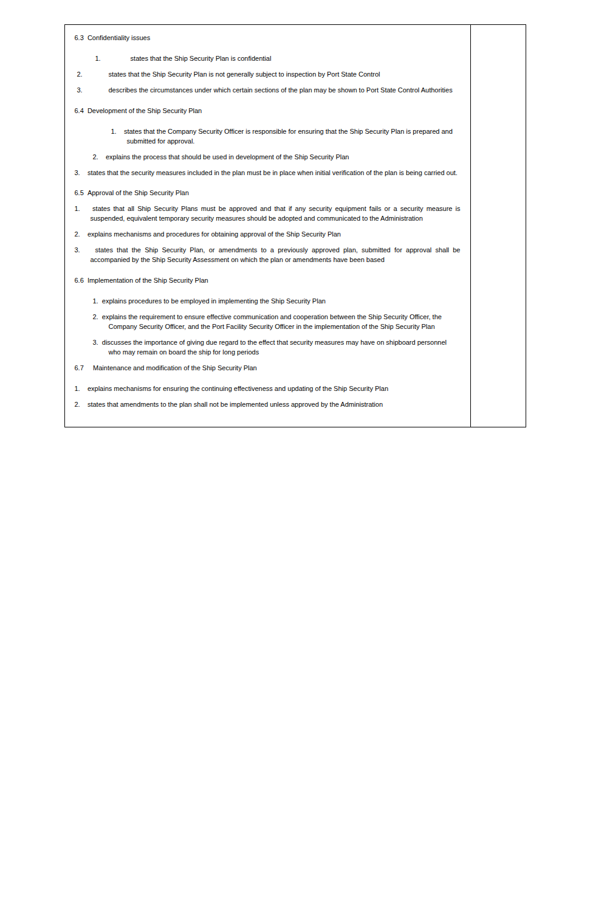6.3 Confidentiality issues
1. states that the Ship Security Plan is confidential
2. states that the Ship Security Plan is not generally subject to inspection by Port State Control
3. describes the circumstances under which certain sections of the plan may be shown to Port State Control Authorities
6.4 Development of the Ship Security Plan
1. states that the Company Security Officer is responsible for ensuring that the Ship Security Plan is prepared and submitted for approval.
2. explains the process that should be used in development of the Ship Security Plan
3. states that the security measures included in the plan must be in place when initial verification of the plan is being carried out.
6.5 Approval of the Ship Security Plan
1. states that all Ship Security Plans must be approved and that if any security equipment fails or a security measure is suspended, equivalent temporary security measures should be adopted and communicated to the Administration
2. explains mechanisms and procedures for obtaining approval of the Ship Security Plan
3. states that the Ship Security Plan, or amendments to a previously approved plan, submitted for approval shall be accompanied by the Ship Security Assessment on which the plan or amendments have been based
6.6 Implementation of the Ship Security Plan
1. explains procedures to be employed in implementing the Ship Security Plan
2. explains the requirement to ensure effective communication and cooperation between the Ship Security Officer, the Company Security Officer, and the Port Facility Security Officer in the implementation of the Ship Security Plan
3. discusses the importance of giving due regard to the effect that security measures may have on shipboard personnel who may remain on board the ship for long periods
6.7 Maintenance and modification of the Ship Security Plan
1. explains mechanisms for ensuring the continuing effectiveness and updating of the Ship Security Plan
2. states that amendments to the plan shall not be implemented unless approved by the Administration